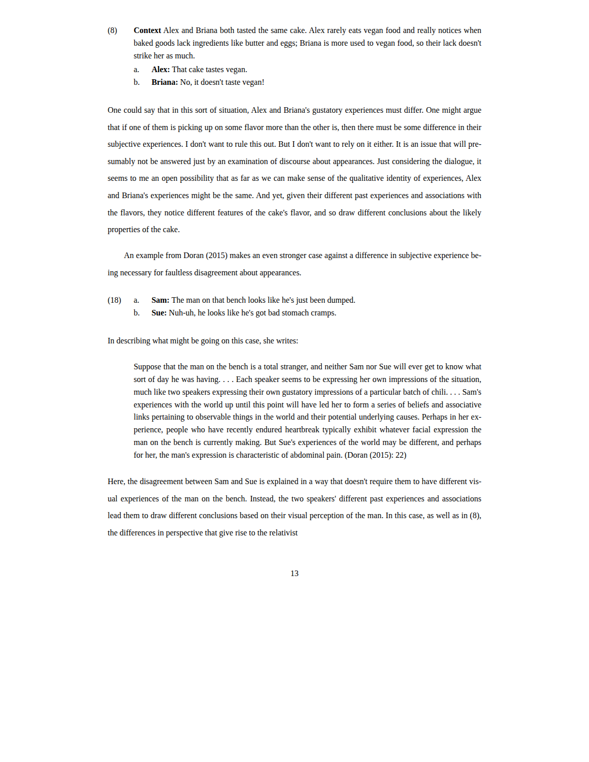(8)
Context Alex and Briana both tasted the same cake. Alex rarely eats vegan food and really notices when baked goods lack ingredients like butter and eggs; Briana is more used to vegan food, so their lack doesn't strike her as much.
a.
Alex: That cake tastes vegan.
b.
Briana: No, it doesn't taste vegan!
One could say that in this sort of situation, Alex and Briana's gustatory experiences must differ. One might argue that if one of them is picking up on some flavor more than the other is, then there must be some difference in their subjective experiences. I don't want to rule this out. But I don't want to rely on it either. It is an issue that will presumably not be answered just by an examination of discourse about appearances. Just considering the dialogue, it seems to me an open possibility that as far as we can make sense of the qualitative identity of experiences, Alex and Briana's experiences might be the same. And yet, given their different past experiences and associations with the flavors, they notice different features of the cake's flavor, and so draw different conclusions about the likely properties of the cake.
An example from Doran (2015) makes an even stronger case against a difference in subjective experience being necessary for faultless disagreement about appearances.
(18)
a.
Sam: The man on that bench looks like he's just been dumped.
b.
Sue: Nuh-uh, he looks like he's got bad stomach cramps.
In describing what might be going on this case, she writes:
Suppose that the man on the bench is a total stranger, and neither Sam nor Sue will ever get to know what sort of day he was having. . . . Each speaker seems to be expressing her own impressions of the situation, much like two speakers expressing their own gustatory impressions of a particular batch of chili. . . . Sam's experiences with the world up until this point will have led her to form a series of beliefs and associative links pertaining to observable things in the world and their potential underlying causes. Perhaps in her experience, people who have recently endured heartbreak typically exhibit whatever facial expression the man on the bench is currently making. But Sue's experiences of the world may be different, and perhaps for her, the man's expression is characteristic of abdominal pain. (Doran (2015): 22)
Here, the disagreement between Sam and Sue is explained in a way that doesn't require them to have different visual experiences of the man on the bench. Instead, the two speakers' different past experiences and associations lead them to draw different conclusions based on their visual perception of the man. In this case, as well as in (8), the differences in perspective that give rise to the relativist
13